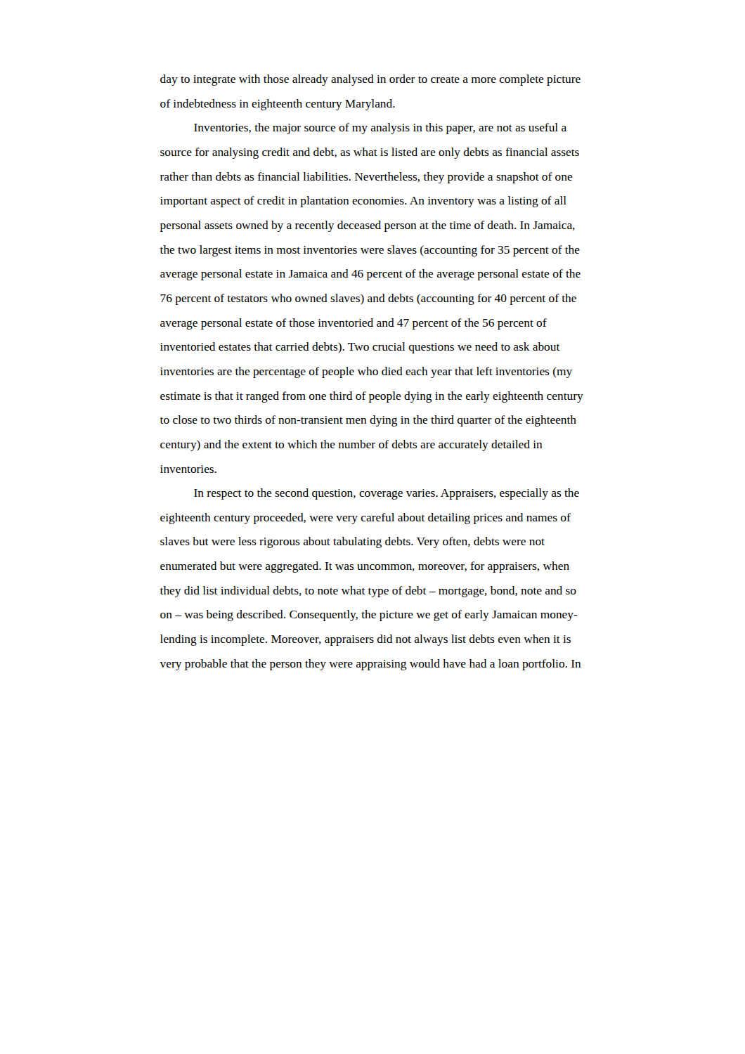day to integrate with those already analysed in order to create a more complete picture of indebtedness in eighteenth century Maryland.
Inventories, the major source of my analysis in this paper, are not as useful a source for analysing credit and debt, as what is listed are only debts as financial assets rather than debts as financial liabilities. Nevertheless, they provide a snapshot of one important aspect of credit in plantation economies. An inventory was a listing of all personal assets owned by a recently deceased person at the time of death. In Jamaica, the two largest items in most inventories were slaves (accounting for 35 percent of the average personal estate in Jamaica and 46 percent of the average personal estate of the 76 percent of testators who owned slaves) and debts (accounting for 40 percent of the average personal estate of those inventoried and 47 percent of the 56 percent of inventoried estates that carried debts). Two crucial questions we need to ask about inventories are the percentage of people who died each year that left inventories (my estimate is that it ranged from one third of people dying in the early eighteenth century to close to two thirds of non-transient men dying in the third quarter of the eighteenth century) and the extent to which the number of debts are accurately detailed in inventories.
In respect to the second question, coverage varies. Appraisers, especially as the eighteenth century proceeded, were very careful about detailing prices and names of slaves but were less rigorous about tabulating debts. Very often, debts were not enumerated but were aggregated. It was uncommon, moreover, for appraisers, when they did list individual debts, to note what type of debt – mortgage, bond, note and so on – was being described. Consequently, the picture we get of early Jamaican money-lending is incomplete. Moreover, appraisers did not always list debts even when it is very probable that the person they were appraising would have had a loan portfolio. In